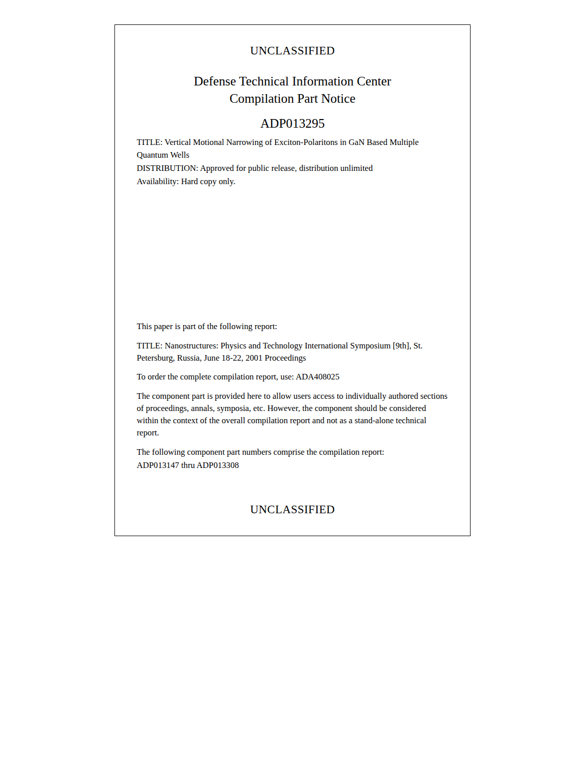UNCLASSIFIED
Defense Technical Information Center
Compilation Part Notice
ADP013295
TITLE: Vertical Motional Narrowing of Exciton-Polaritons in GaN Based Multiple Quantum Wells
DISTRIBUTION: Approved for public release, distribution unlimited
Availability: Hard copy only.
This paper is part of the following report:
TITLE: Nanostructures: Physics and Technology International Symposium [9th], St. Petersburg, Russia, June 18-22, 2001 Proceedings
To order the complete compilation report, use: ADA408025
The component part is provided here to allow users access to individually authored sections of proceedings, annals, symposia, etc. However, the component should be considered within the context of the overall compilation report and not as a stand-alone technical report.
The following component part numbers comprise the compilation report:
ADP013147 thru ADP013308
UNCLASSIFIED